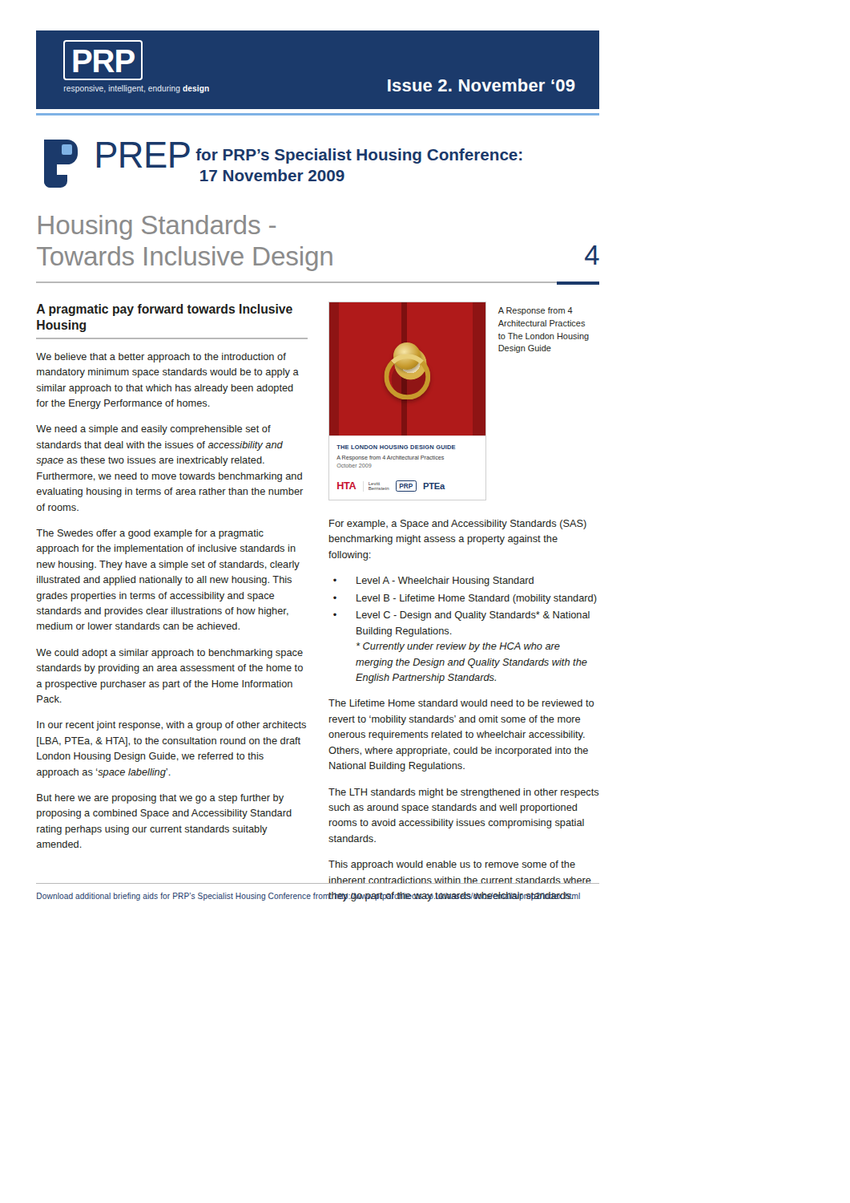PRP
responsive, intelligent, enduring design
Issue 2. November ‘09
PREP for PRP’s Specialist Housing Conference:17 November 2009
Housing Standards -
Towards Inclusive Design 4
A pragmatic pay forward towards Inclusive Housing
We believe that a better approach to the introduction of mandatory minimum space standards would be to apply a similar approach to that which has already been adopted for the Energy Performance of homes.
We need a simple and easily comprehensible set of standards that deal with the issues of accessibility and space as these two issues are inextricably related. Furthermore, we need to move towards benchmarking and evaluating housing in terms of area rather than the number of rooms.
The Swedes offer a good example for a pragmatic approach for the implementation of inclusive standards in new housing. They have a simple set of standards, clearly illustrated and applied nationally to all new housing. This grades properties in terms of accessibility and space standards and provides clear illustrations of how higher, medium or lower standards can be achieved.
We could adopt a similar approach to benchmarking space standards by providing an area assessment of the home to a prospective purchaser as part of the Home Information Pack.
In our recent joint response, with a group of other architects [LBA, PTEa, & HTA], to the consultation round on the draft London Housing Design Guide, we referred to this approach as ‘space labelling’.
But here we are proposing that we go a step further by proposing a combined Space and Accessibility Standard rating perhaps using our current standards suitably amended.
The London Housing Design Guide
A Response from 4 Architectural Practices
October 2009
HTA Levitt
Bernstein PRP PTEa
A Response from 4
Architectural Practices
to The London Housing
Design Guide
For example, a Space and Accessibility Standards (SAS) benchmarking might assess a property against the following:
Level A - Wheelchair Housing Standard
Level B - Lifetime Home Standard (mobility standard)
Level C - Design and Quality Standards* & National Building Regulations. * Currently under review by the HCA who are merging the Design and Quality Standards with the English Partnership Standards.
The Lifetime Home standard would need to be reviewed to revert to ‘mobility standards’ and omit some of the more onerous requirements related to wheelchair accessibility. Others, where appropriate, could be incorporated into the National Building Regulations.
The LTH standards might be strengthened in other respects such as around space standards and well proportioned rooms to avoid accessibility issues compromising spatial standards.
This approach would enable us to remove some of the inherent contradictions within the current standards where they go part of the way towards wheelchair standards.
Download additional briefing aids for PRP’s Specialist Housing Conference from: http://www.prparchitects.co.uk/assets/docs/emails/prep2/index.html